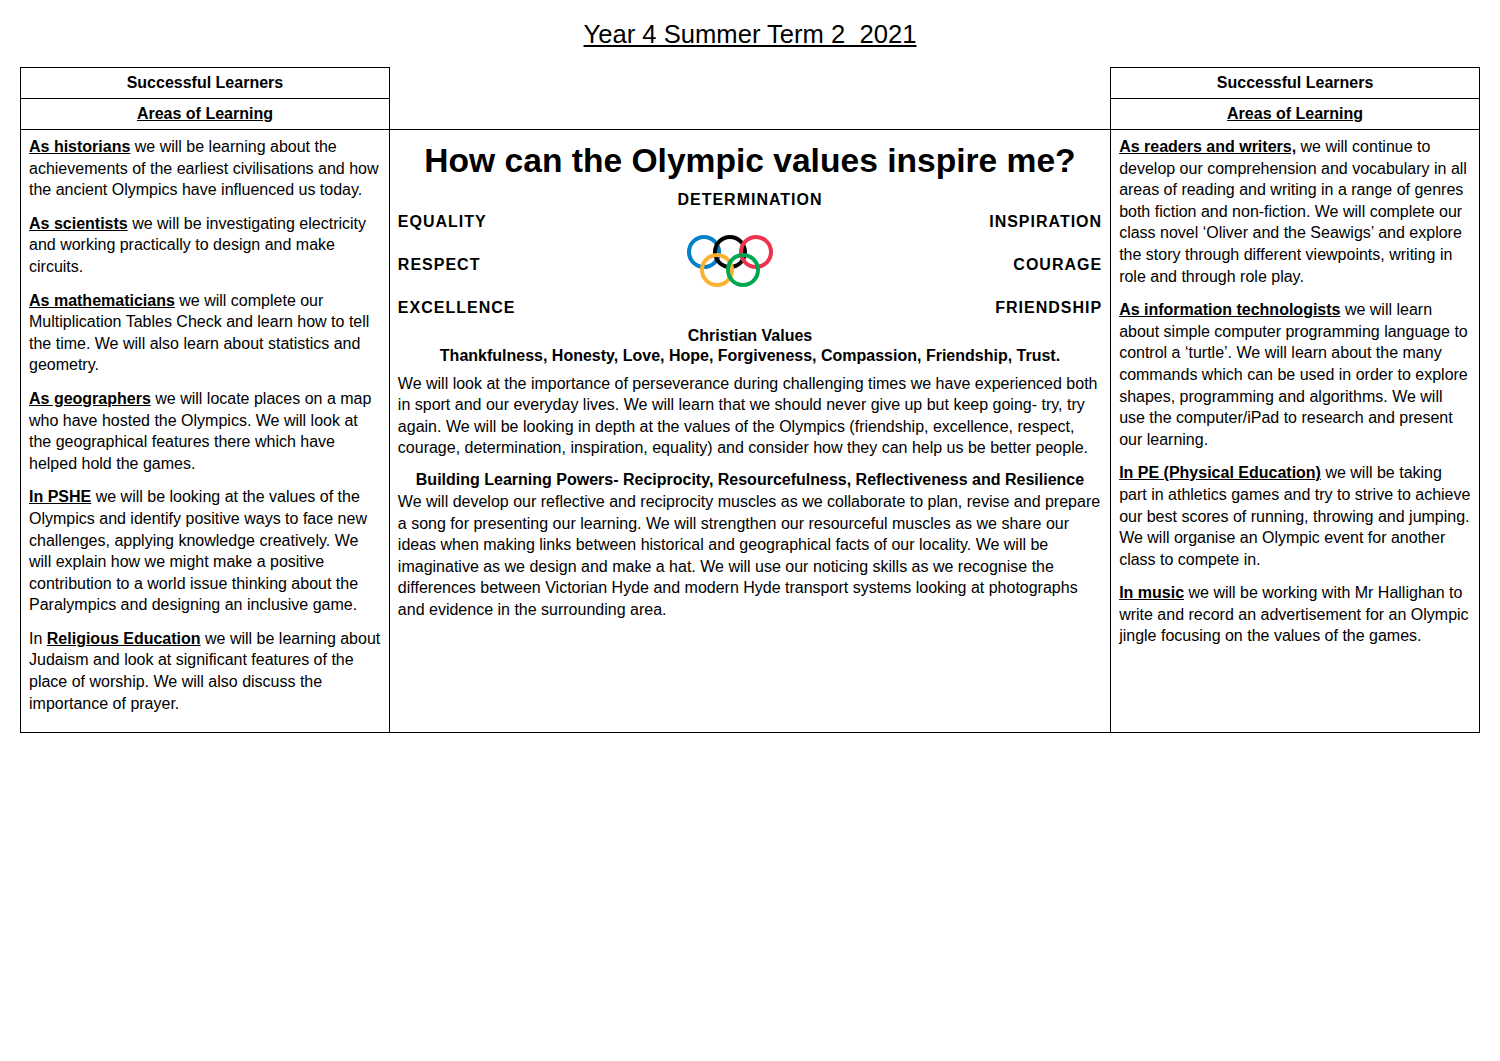Year 4 Summer Term 2 2021
| Successful Learners | | Successful Learners |
| Areas of Learning | | Areas of Learning |
| As historians we will be learning about the achievements of the earliest civilisations and how the ancient Olympics have influenced us today. As scientists we will be investigating electricity and working practically to design and make circuits. As mathematicians we will complete our Multiplication Tables Check and learn how to tell the time. We will also learn about statistics and geometry. As geographers we will locate places on a map who have hosted the Olympics. We will look at the geographical features there which have helped hold the games. In PSHE we will be looking at the values of the Olympics and identify positive ways to face new challenges, applying knowledge creatively. We will explain how we might make a positive contribution to a world issue thinking about the Paralympics and designing an inclusive game. In Religious Education we will be learning about Judaism and look at significant features of the place of worship. We will also discuss the importance of prayer. | How can the Olympic values inspire me? DETERMINATION EQUALITY INSPIRATION RESPECT COURAGE EXCELLENCE FRIENDSHIP Christian Values Thankfulness, Honesty, Love, Hope, Forgiveness, Compassion, Friendship, Trust. We will look at the importance of perseverance during challenging times we have experienced both in sport and our everyday lives. We will learn that we should never give up but keep going- try, try again. We will be looking in depth at the values of the Olympics (friendship, excellence, respect, courage, determination, inspiration, equality) and consider how they can help us be better people. Building Learning Powers- Reciprocity, Resourcefulness, Reflectiveness and Resilience We will develop our reflective and reciprocity muscles as we collaborate to plan, revise and prepare a song for presenting our learning. We will strengthen our resourceful muscles as we share our ideas when making links between historical and geographical facts of our locality. We will be imaginative as we design and make a hat. We will use our noticing skills as we recognise the differences between Victorian Hyde and modern Hyde transport systems looking at photographs and evidence in the surrounding area. | As readers and writers, we will continue to develop our comprehension and vocabulary in all areas of reading and writing in a range of genres both fiction and non-fiction. We will complete our class novel ‘Oliver and the Seawigs’ and explore the story through different viewpoints, writing in role and through role play. As information technologists we will learn about simple computer programming language to control a ‘turtle’. We will learn about the many commands which can be used in order to explore shapes, programming and algorithms. We will use the computer/iPad to research and present our learning. In PE (Physical Education) we will be taking part in athletics games and try to strive to achieve our best scores of running, throwing and jumping. We will organise an Olympic event for another class to compete in. In music we will be working with Mr Hallighan to write and record an advertisement for an Olympic jingle focusing on the values of the games. |